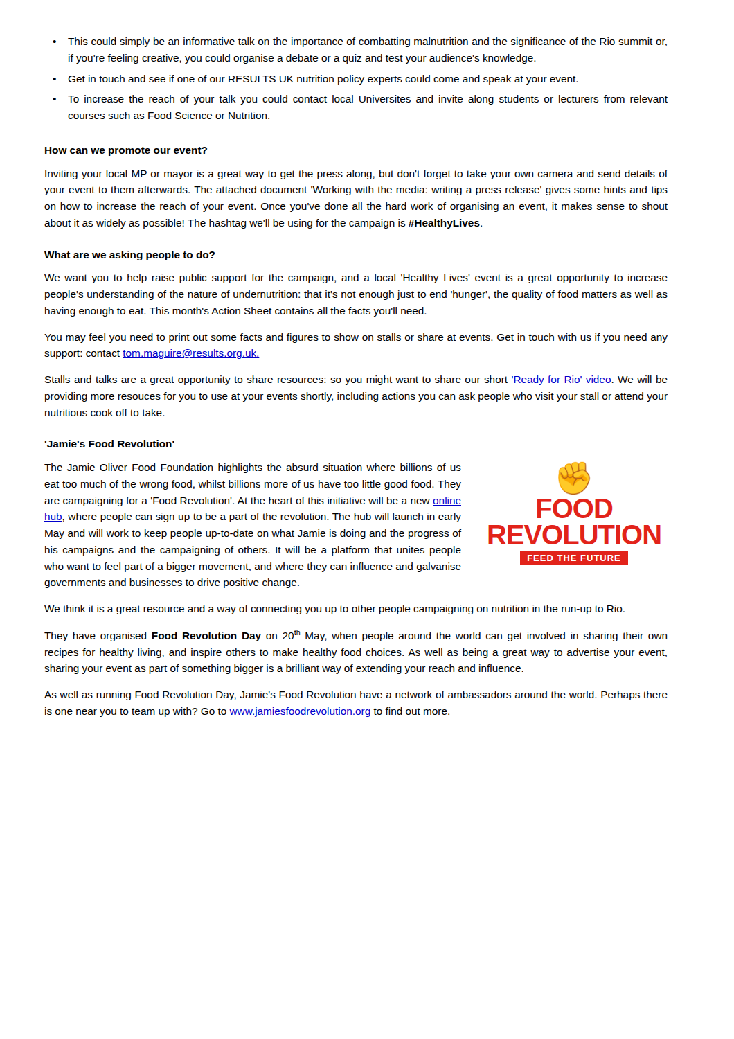This could simply be an informative talk on the importance of combatting malnutrition and the significance of the Rio summit or, if you're feeling creative, you could organise a debate or a quiz and test your audience's knowledge.
Get in touch and see if one of our RESULTS UK nutrition policy experts could come and speak at your event.
To increase the reach of your talk you could contact local Universites and invite along students or lecturers from relevant courses such as Food Science or Nutrition.
How can we promote our event?
Inviting your local MP or mayor is a great way to get the press along, but don't forget to take your own camera and send details of your event to them afterwards. The attached document 'Working with the media: writing a press release' gives some hints and tips on how to increase the reach of your event. Once you've done all the hard work of organising an event, it makes sense to shout about it as widely as possible! The hashtag we'll be using for the campaign is #HealthyLives.
What are we asking people to do?
We want you to help raise public support for the campaign, and a local 'Healthy Lives' event is a great opportunity to increase people's understanding of the nature of undernutrition: that it's not enough just to end 'hunger', the quality of food matters as well as having enough to eat. This month's Action Sheet contains all the facts you'll need.
You may feel you need to print out some facts and figures to show on stalls or share at events. Get in touch with us if you need any support: contact tom.maguire@results.org.uk.
Stalls and talks are a great opportunity to share resources: so you might want to share our short 'Ready for Rio' video. We will be providing more resouces for you to use at your events shortly, including actions you can ask people who visit your stall or attend your nutritious cook off to take.
'Jamie's Food Revolution'
✊
FOOD
REVOLUTION
FEED THE FUTURE
The Jamie Oliver Food Foundation highlights the absurd situation where billions of us eat too much of the wrong food, whilst billions more of us have too little good food. They are campaigning for a 'Food Revolution'. At the heart of this initiative will be a new online hub, where people can sign up to be a part of the revolution. The hub will launch in early May and will work to keep people up-to-date on what Jamie is doing and the progress of his campaigns and the campaigning of others. It will be a platform that unites people who want to feel part of a bigger movement, and where they can influence and galvanise governments and businesses to drive positive change.
We think it is a great resource and a way of connecting you up to other people campaigning on nutrition in the run-up to Rio.
They have organised Food Revolution Day on 20th May, when people around the world can get involved in sharing their own recipes for healthy living, and inspire others to make healthy food choices. As well as being a great way to advertise your event, sharing your event as part of something bigger is a brilliant way of extending your reach and influence.
As well as running Food Revolution Day, Jamie's Food Revolution have a network of ambassadors around the world. Perhaps there is one near you to team up with? Go to www.jamiesfoodrevolution.org to find out more.